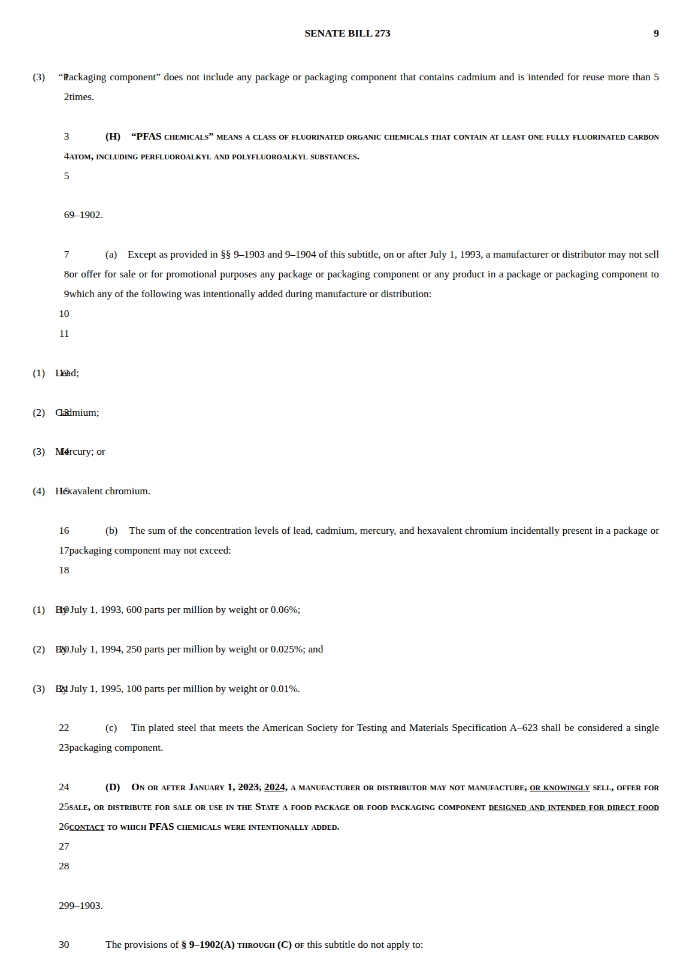SENATE BILL 273 9
| 1 2 | (3) “Packaging component” does not include any package or packaging component that contains cadmium and is intended for reuse more than 5 times. |
| 3 4 5 | (H) “PFAS chemicals ” means a class of fluorinated organic chemicals that contain at least one fully fluorinated carbon atom, including perfluoroalkyl and polyfluoroalkyl substances. |
| 6 | 9–1902. |
| 7 8 9 10 11 | (a) Except as provided in §§ 9–1903 and 9–1904 of this subtitle, on or after July 1, 1993, a manufacturer or distributor may not sell or offer for sale or for promotional purposes any package or packaging component or any product in a package or packaging component to which any of the following was intentionally added during manufacture or distribution: |
| 12 | (1) Lead; |
| 13 | (2) Cadmium; |
| 14 | (3) Mercury; or |
| 15 | (4) Hexavalent chromium. |
| 16 17 18 | (b) The sum of the concentration levels of lead, cadmium, mercury, and hexavalent chromium incidentally present in a package or packaging component may not exceed: |
| 19 | (1) By July 1, 1993, 600 parts per million by weight or 0.06%; |
| 20 | (2) By July 1, 1994, 250 parts per million by weight or 0.025%; and |
| 21 | (3) By July 1, 1995, 100 parts per million by weight or 0.01%. |
| 22 23 | (c) Tin plated steel that meets the American Society for Testing and Materials Specification A–623 shall be considered a single packaging component. |
| 24 25 26 27 28 | (D) On or after January 1, 2023, 2024, a manufacturer or distributor may not manufacture , or knowingly sell, offer for sale, or distribute for sale or use in the State a food package or food packaging component designed and intended for direct food contact to which PFAS chemicals were intentionally added. |
| 29 | 9–1903. |
| 30 | The provisions of § 9–1902(A) through (C) of this subtitle do not apply to: |